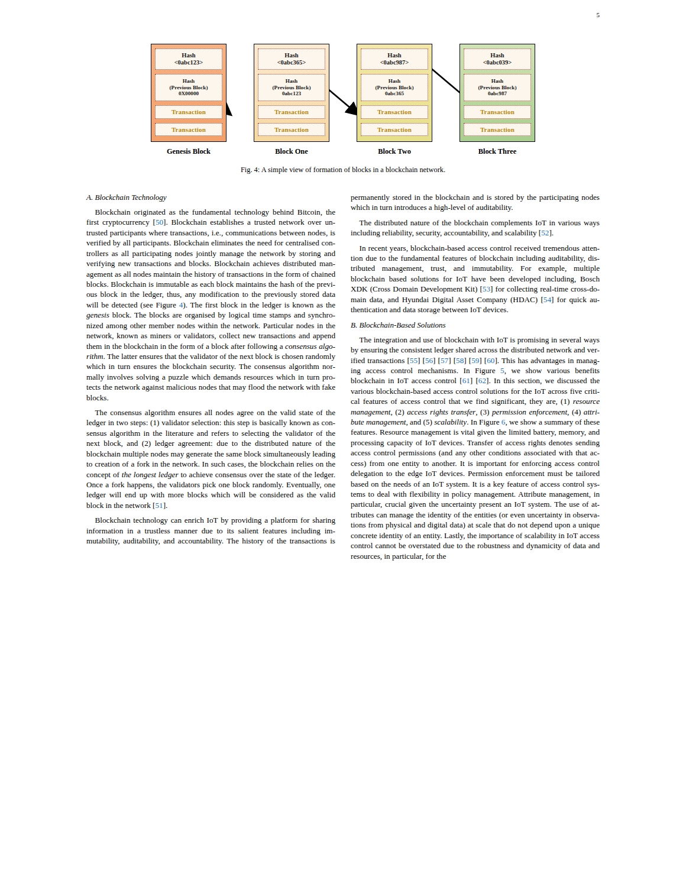5
Hash
<0abc123>
Hash
(Previous Block)
0X00000
Transaction
Transaction
Genesis Block
Hash
<0abc365>
Hash
(Previous Block)
0abc123
Transaction
Transaction
Block One
Hash
<0abc987>
Hash
(Previous Block)
0abc365
Transaction
Transaction
Block Two
Hash
<0abc039>
Hash
(Previous Block)
0abc987
Transaction
Transaction
Block Three
Fig. 4: A simple view of formation of blocks in a blockchain network.
A. Blockchain Technology
Blockchain originated as the fundamental technology behind Bitcoin, the first cryptocurrency [50]. Blockchain establishes a trusted network over untrusted participants where transactions, i.e., communications between nodes, is verified by all participants. Blockchain eliminates the need for centralised controllers as all participating nodes jointly manage the network by storing and verifying new transactions and blocks. Blockchain achieves distributed management as all nodes maintain the history of transactions in the form of chained blocks. Blockchain is immutable as each block maintains the hash of the previous block in the ledger, thus, any modification to the previously stored data will be detected (see Figure 4). The first block in the ledger is known as the genesis block. The blocks are organised by logical time stamps and synchronized among other member nodes within the network. Particular nodes in the network, known as miners or validators, collect new transactions and append them in the blockchain in the form of a block after following a consensus algorithm. The latter ensures that the validator of the next block is chosen randomly which in turn ensures the blockchain security. The consensus algorithm normally involves solving a puzzle which demands resources which in turn protects the network against malicious nodes that may flood the network with fake blocks.
The consensus algorithm ensures all nodes agree on the valid state of the ledger in two steps: (1) validator selection: this step is basically known as consensus algorithm in the literature and refers to selecting the validator of the next block, and (2) ledger agreement: due to the distributed nature of the blockchain multiple nodes may generate the same block simultaneously leading to creation of a fork in the network. In such cases, the blockchain relies on the concept of the longest ledger to achieve consensus over the state of the ledger. Once a fork happens, the validators pick one block randomly. Eventually, one ledger will end up with more blocks which will be considered as the valid block in the network [51].
Blockchain technology can enrich IoT by providing a platform for sharing information in a trustless manner due to its salient features including immutability, auditability, and accountability. The history of the transactions is permanently stored in the blockchain and is stored by the participating nodes which in turn introduces a high-level of auditability.
The distributed nature of the blockchain complements IoT in various ways including reliability, security, accountability, and scalability [52].
In recent years, blockchain-based access control received tremendous attention due to the fundamental features of blockchain including auditability, distributed management, trust, and immutability. For example, multiple blockchain based solutions for IoT have been developed including, Bosch XDK (Cross Domain Development Kit) [53] for collecting real-time cross-domain data, and Hyundai Digital Asset Company (HDAC) [54] for quick authentication and data storage between IoT devices.
B. Blockchain-Based Solutions
The integration and use of blockchain with IoT is promising in several ways by ensuring the consistent ledger shared across the distributed network and verified transactions [55] [56] [57] [58] [59] [60]. This has advantages in managing access control mechanisms. In Figure 5, we show various benefits blockchain in IoT access control [61] [62]. In this section, we discussed the various blockchain-based access control solutions for the IoT across five critical features of access control that we find significant, they are, (1) resource management, (2) access rights transfer, (3) permission enforcement, (4) attribute management, and (5) scalability. In Figure 6, we show a summary of these features. Resource management is vital given the limited battery, memory, and processing capacity of IoT devices. Transfer of access rights denotes sending access control permissions (and any other conditions associated with that access) from one entity to another. It is important for enforcing access control delegation to the edge IoT devices. Permission enforcement must be tailored based on the needs of an IoT system. It is a key feature of access control systems to deal with flexibility in policy management. Attribute management, in particular, crucial given the uncertainty present an IoT system. The use of attributes can manage the identity of the entities (or even uncertainty in observations from physical and digital data) at scale that do not depend upon a unique concrete identity of an entity. Lastly, the importance of scalability in IoT access control cannot be overstated due to the robustness and dynamicity of data and resources, in particular, for the